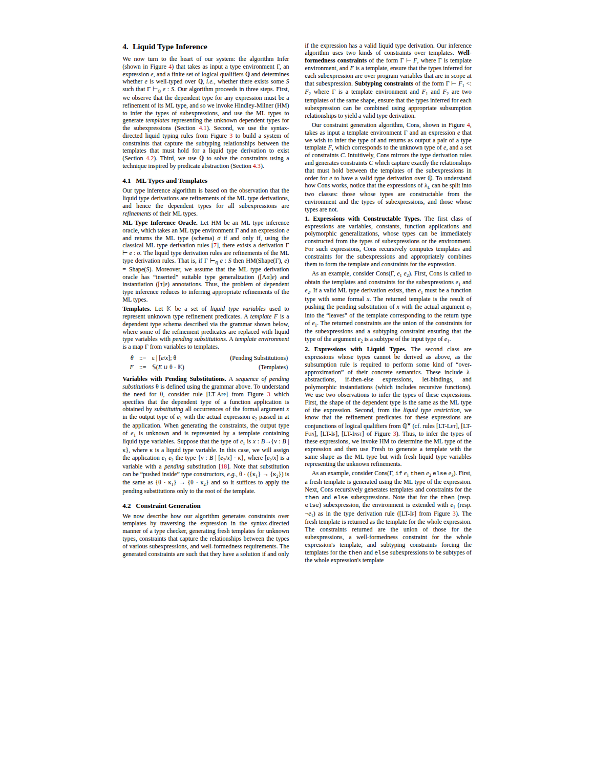4. Liquid Type Inference
We now turn to the heart of our system: the algorithm Infer (shown in Figure 4) that takes as input a type environment Γ, an expression e, and a finite set of logical qualifiers ℚ and determines whether e is well-typed over ℚ, i.e., whether there exists some S such that Γ ⊢ℚ e : S. Our algorithm proceeds in three steps. First, we observe that the dependent type for any expression must be a refinement of its ML type, and so we invoke Hindley-Milner (HM) to infer the types of subexpressions, and use the ML types to generate templates representing the unknown dependent types for the subexpressions (Section 4.1). Second, we use the syntax-directed liquid typing rules from Figure 3 to build a system of constraints that capture the subtyping relationships between the templates that must hold for a liquid type derivation to exist (Section 4.2). Third, we use ℚ to solve the constraints using a technique inspired by predicate abstraction (Section 4.3).
4.1 ML Types and Templates
Our type inference algorithm is based on the observation that the liquid type derivations are refinements of the ML type derivations, and hence the dependent types for all subexpressions are refinements of their ML types.
ML Type Inference Oracle. Let HM be an ML type inference oracle, which takes an ML type environment Γ and an expression e and returns the ML type (schema) σ if and only if, using the classical ML type derivation rules [7], there exists a derivation Γ ⊢ e : σ. The liquid type derivation rules are refinements of the ML type derivation rules. That is, if Γ ⊢ℚ e : S then HM(Shape(Γ), e) = Shape(S). Moreover, we assume that the ML type derivation oracle has “inserted” suitable type generalization ([Λα]e) and instantiation ([τ]e) annotations. Thus, the problem of dependent type inference reduces to inferring appropriate refinements of the ML types.
Templates. Let 𝕂 be a set of liquid type variables used to represent unknown type refinement predicates. A template F is a dependent type schema described via the grammar shown below, where some of the refinement predicates are replaced with liquid type variables with pending substitutions. A template environment is a map Γ from variables to templates.
| θ | ::= | ε / [ e / x ]; θ | (Pending Substitutions) |
| F | ::= | 𝕊( E ∪ θ · 𝕂) | (Templates) |
Variables with Pending Substitutions. A sequence of pending substitutions θ is defined using the grammar above. To understand the need for θ, consider rule [LT-App] from Figure 3 which specifies that the dependent type of a function application is obtained by substituting all occurrences of the formal argument x in the output type of e1 with the actual expression e2 passed in at the application. When generating the constraints, the output type of e1 is unknown and is represented by a template containing liquid type variables. Suppose that the type of e1 is x : B→{ν : B | κ}, where κ is a liquid type variable. In this case, we will assign the application e1 e2 the type {ν : B | [e2/x] · κ}, where [e2/x] is a variable with a pending substitution [18]. Note that substitution can be “pushed inside” type constructors, e.g., θ · ({κ1} → {κ2}) is the same as {θ · κ1} → {θ · κ2} and so it suffices to apply the pending substitutions only to the root of the template.
4.2 Constraint Generation
We now describe how our algorithm generates constraints over templates by traversing the expression in the syntax-directed manner of a type checker, generating fresh templates for unknown types, constraints that capture the relationships between the types of various subexpressions, and well-formedness requirements. The generated constraints are such that they have a solution if and only if the expression has a valid liquid type derivation. Our inference algorithm uses two kinds of constraints over templates. Well-formedness constraints of the form Γ ⊢ F, where Γ is template environment, and F is a template, ensure that the types inferred for each subexpression are over program variables that are in scope at that subexpression. Subtyping constraints of the form Γ ⊢ F1 <: F2 where Γ is a template environment and F1 and F2 are two templates of the same shape, ensure that the types inferred for each subexpression can be combined using appropriate subsumption relationships to yield a valid type derivation.
Our constraint generation algorithm, Cons, shown in Figure 4, takes as input a template environment Γ and an expression e that we wish to infer the type of and returns as output a pair of a type template F, which corresponds to the unknown type of e, and a set of constraints C. Intuitively, Cons mirrors the type derivation rules and generates constraints C which capture exactly the relationships that must hold between the templates of the subexpressions in order for e to have a valid type derivation over ℚ. To understand how Cons works, notice that the expressions of λL can be split into two classes: those whose types are constructable from the environment and the types of subexpressions, and those whose types are not.
1. Expressions with Constructable Types. The first class of expressions are variables, constants, function applications and polymorphic generalizations, whose types can be immediately constructed from the types of subexpressions or the environment. For such expressions, Cons recursively computes templates and constraints for the subexpressions and appropriately combines them to form the template and constraints for the expression.
As an example, consider Cons(Γ, e1 e2). First, Cons is called to obtain the templates and constraints for the subexpressions e1 and e2. If a valid ML type derivation exists, then e1 must be a function type with some formal x. The returned template is the result of pushing the pending substitution of x with the actual argument e2 into the “leaves” of the template corresponding to the return type of e1. The returned constraints are the union of the constraints for the subexpressions and a subtyping constraint ensuring that the type of the argument e2 is a subtype of the input type of e1.
2. Expressions with Liquid Types. The second class are expressions whose types cannot be derived as above, as the subsumption rule is required to perform some kind of “over-approximation” of their concrete semantics. These include λ-abstractions, if-then-else expressions, let-bindings, and polymorphic instantiations (which includes recursive functions). We use two observations to infer the types of these expressions. First, the shape of the dependent type is the same as the ML type of the expression. Second, from the liquid type restriction, we know that the refinement predicates for these expressions are conjunctions of logical qualifiers from ℚ★ (cf. rules [LT-Let], [LT-Fun], [LT-If], [LT-Inst] of Figure 3). Thus, to infer the types of these expressions, we invoke HM to determine the ML type of the expression and then use Fresh to generate a template with the same shape as the ML type but with fresh liquid type variables representing the unknown refinements.
As an example, consider Cons(Γ, if e1 then e2 else e3). First, a fresh template is generated using the ML type of the expression. Next, Cons recursively generates templates and constraints for the then and else subexpressions. Note that for the then (resp. else) subexpression, the environment is extended with e1 (resp. ¬e1) as in the type derivation rule ([LT-If] from Figure 3). The fresh template is returned as the template for the whole expression. The constraints returned are the union of those for the subexpressions, a well-formedness constraint for the whole expression's template, and subtyping constraints forcing the templates for the then and else subexpressions to be subtypes of the whole expression's template